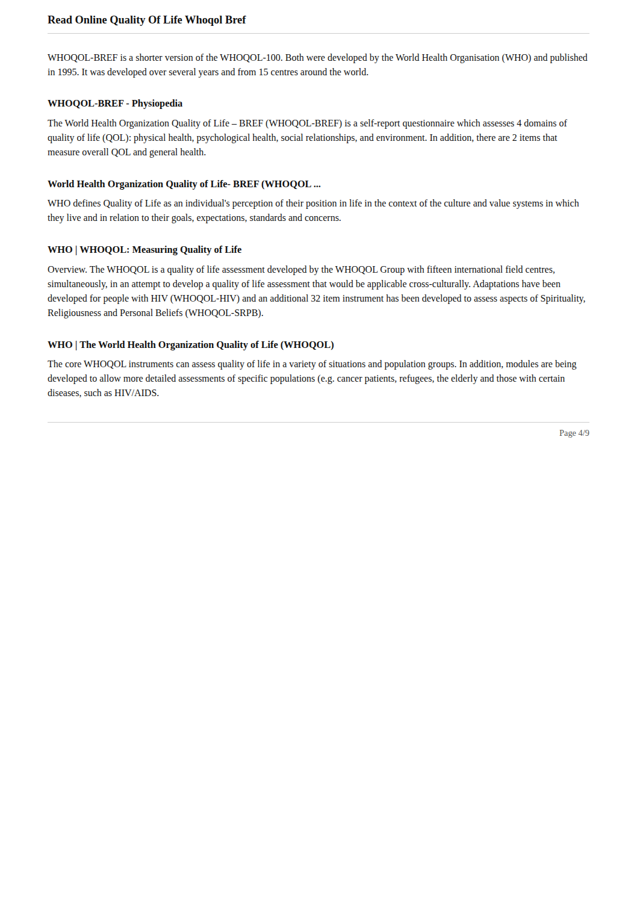Read Online Quality Of Life Whoqol Bref
WHOQOL-BREF is a shorter version of the WHOQOL-100. Both were developed by the World Health Organisation (WHO) and published in 1995. It was developed over several years and from 15 centres around the world.
WHOQOL-BREF - Physiopedia
The World Health Organization Quality of Life – BREF (WHOQOL-BREF) is a self-report questionnaire which assesses 4 domains of quality of life (QOL): physical health, psychological health, social relationships, and environment. In addition, there are 2 items that measure overall QOL and general health.
World Health Organization Quality of Life- BREF (WHOQOL ...
WHO defines Quality of Life as an individual's perception of their position in life in the context of the culture and value systems in which they live and in relation to their goals, expectations, standards and concerns.
WHO | WHOQOL: Measuring Quality of Life
Overview. The WHOQOL is a quality of life assessment developed by the WHOQOL Group with fifteen international field centres, simultaneously, in an attempt to develop a quality of life assessment that would be applicable cross-culturally. Adaptations have been developed for people with HIV (WHOQOL-HIV) and an additional 32 item instrument has been developed to assess aspects of Spirituality, Religiousness and Personal Beliefs (WHOQOL-SRPB).
WHO | The World Health Organization Quality of Life (WHOQOL)
The core WHOQOL instruments can assess quality of life in a variety of situations and population groups. In addition, modules are being developed to allow more detailed assessments of specific populations (e.g. cancer patients, refugees, the elderly and those with certain diseases, such as HIV/AIDS.
Page 4/9